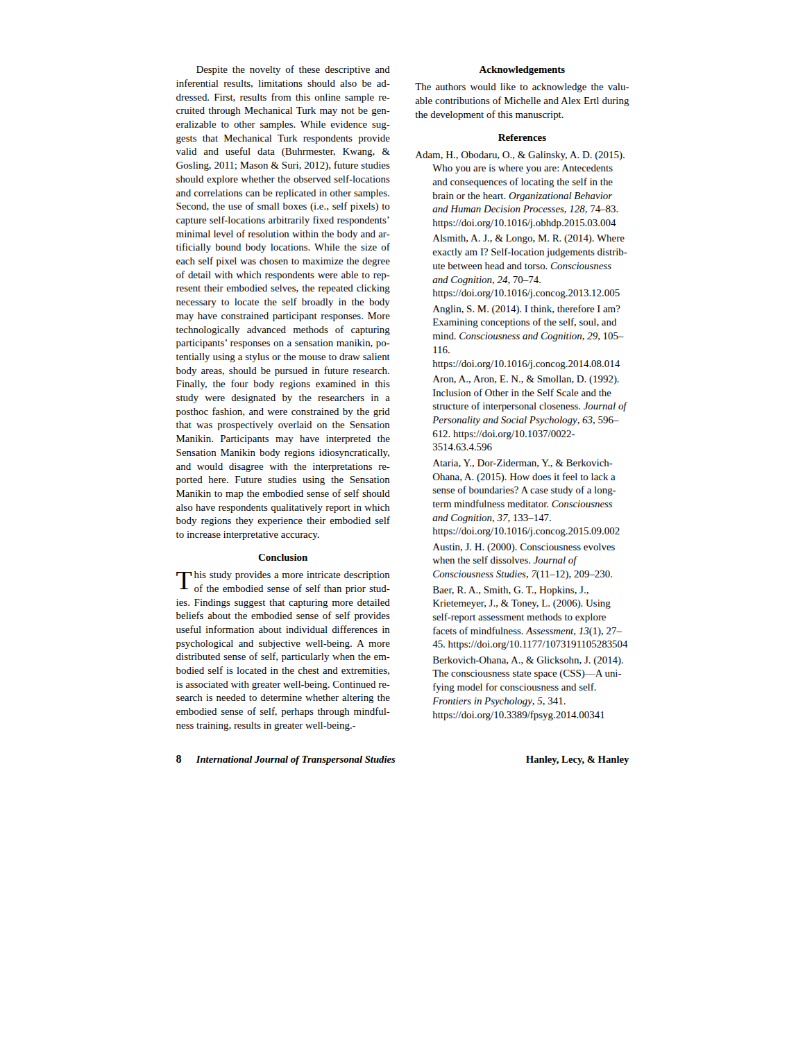Despite the novelty of these descriptive and inferential results, limitations should also be addressed. First, results from this online sample recruited through Mechanical Turk may not be generalizable to other samples. While evidence suggests that Mechanical Turk respondents provide valid and useful data (Buhrmester, Kwang, & Gosling, 2011; Mason & Suri, 2012), future studies should explore whether the observed self-locations and correlations can be replicated in other samples. Second, the use of small boxes (i.e., self pixels) to capture self-locations arbitrarily fixed respondents’ minimal level of resolution within the body and artificially bound body locations. While the size of each self pixel was chosen to maximize the degree of detail with which respondents were able to represent their embodied selves, the repeated clicking necessary to locate the self broadly in the body may have constrained participant responses. More technologically advanced methods of capturing participants’ responses on a sensation manikin, potentially using a stylus or the mouse to draw salient body areas, should be pursued in future research. Finally, the four body regions examined in this study were designated by the researchers in a posthoc fashion, and were constrained by the grid that was prospectively overlaid on the Sensation Manikin. Participants may have interpreted the Sensation Manikin body regions idiosyncratically, and would disagree with the interpretations reported here. Future studies using the Sensation Manikin to map the embodied sense of self should also have respondents qualitatively report in which body regions they experience their embodied self to increase interpretative accuracy.
Conclusion
This study provides a more intricate description of the embodied sense of self than prior studies. Findings suggest that capturing more detailed beliefs about the embodied sense of self provides useful information about individual differences in psychological and subjective well-being. A more distributed sense of self, particularly when the embodied self is located in the chest and extremities, is associated with greater well-being. Continued research is needed to determine whether altering the embodied sense of self, perhaps through mindfulness training, results in greater well-being.‑
Acknowledgements
The authors would like to acknowledge the valuable contributions of Michelle and Alex Ertl during the development of this manuscript.
References
Adam, H., Obodaru, O., & Galinsky, A. D. (2015). Who you are is where you are: Antecedents and consequences of locating the self in the brain or the heart. Organizational Behavior and Human Decision Processes, 128, 74–83. https://doi.org/10.1016/j.obhdp.2015.03.004
Alsmith, A. J., & Longo, M. R. (2014). Where exactly am I? Self-location judgements distribute between head and torso. Consciousness and Cognition, 24, 70–74. https://doi.org/10.1016/j.concog.2013.12.005
Anglin, S. M. (2014). I think, therefore I am? Examining conceptions of the self, soul, and mind. Consciousness and Cognition, 29, 105–116. https://doi.org/10.1016/j.concog.2014.08.014
Aron, A., Aron, E. N., & Smollan, D. (1992). Inclusion of Other in the Self Scale and the structure of interpersonal closeness. Journal of Personality and Social Psychology, 63, 596–612. https://doi.org/10.1037/0022-3514.63.4.596
Ataria, Y., Dor-Ziderman, Y., & Berkovich-Ohana, A. (2015). How does it feel to lack a sense of boundaries? A case study of a long-term mindfulness meditator. Consciousness and Cognition, 37, 133–147. https://doi.org/10.1016/j.concog.2015.09.002
Austin, J. H. (2000). Consciousness evolves when the self dissolves. Journal of Consciousness Studies, 7(11–12), 209–230.
Baer, R. A., Smith, G. T., Hopkins, J., Krietemeyer, J., & Toney, L. (2006). Using self-report assessment methods to explore facets of mindfulness. Assessment, 13(1), 27–45. https://doi.org/10.1177/1073191105283504
Berkovich-Ohana, A., & Glicksohn, J. (2014). The consciousness state space (CSS)—A unifying model for consciousness and self. Frontiers in Psychology, 5, 341. https://doi.org/10.3389/fpsyg.2014.00341
8 International Journal of Transpersonal Studies
Hanley, Lecy, & Hanley